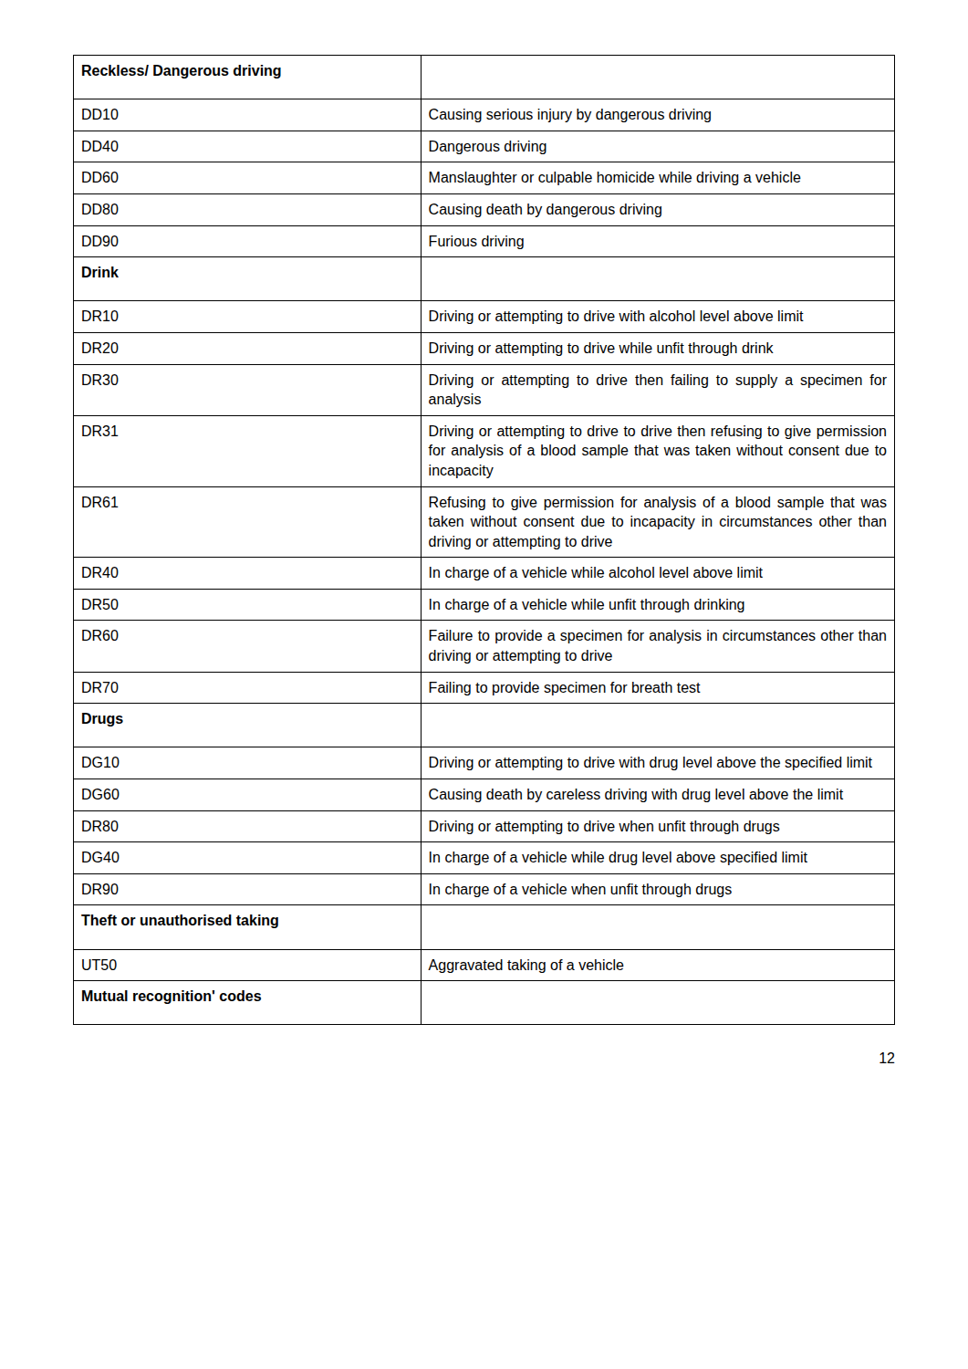| Reckless/ Dangerous driving | |
| DD10 | Causing serious injury by dangerous driving |
| DD40 | Dangerous driving |
| DD60 | Manslaughter or culpable homicide while driving a vehicle |
| DD80 | Causing death by dangerous driving |
| DD90 | Furious driving |
| Drink | |
| DR10 | Driving or attempting to drive with alcohol level above limit |
| DR20 | Driving or attempting to drive while unfit through drink |
| DR30 | Driving or attempting to drive then failing to supply a specimen for analysis |
| DR31 | Driving or attempting to drive to drive then refusing to give permission for analysis of a blood sample that was taken without consent due to incapacity |
| DR61 | Refusing to give permission for analysis of a blood sample that was taken without consent due to incapacity in circumstances other than driving or attempting to drive |
| DR40 | In charge of a vehicle while alcohol level above limit |
| DR50 | In charge of a vehicle while unfit through drinking |
| DR60 | Failure to provide a specimen for analysis in circumstances other than driving or attempting to drive |
| DR70 | Failing to provide specimen for breath test |
| Drugs | |
| DG10 | Driving or attempting to drive with drug level above the specified limit |
| DG60 | Causing death by careless driving with drug level above the limit |
| DR80 | Driving or attempting to drive when unfit through drugs |
| DG40 | In charge of a vehicle while drug level above specified limit |
| DR90 | In charge of a vehicle when unfit through drugs |
| Theft or unauthorised taking | |
| UT50 | Aggravated taking of a vehicle |
| Mutual recognition' codes | |
12